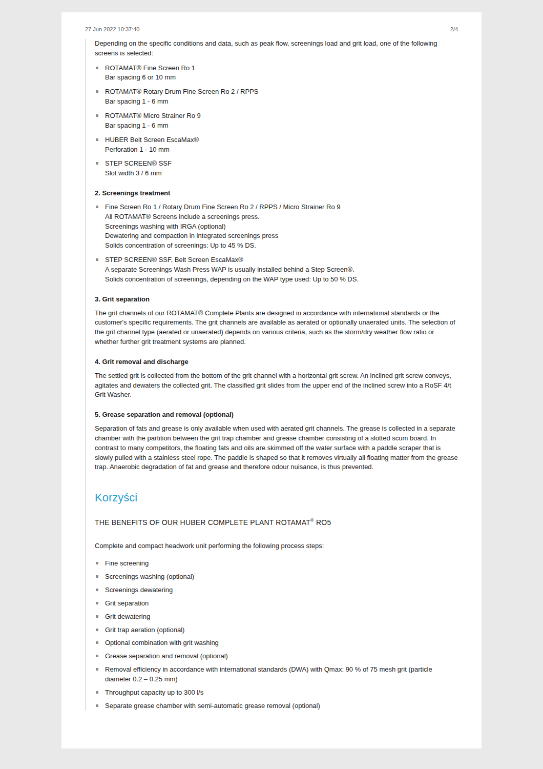27 Jun 2022 10:37:40 2/4
Depending on the specific conditions and data, such as peak flow, screenings load and grit load, one of the following screens is selected:
ROTAMAT® Fine Screen Ro 1
Bar spacing 6 or 10 mm
ROTAMAT® Rotary Drum Fine Screen Ro 2 / RPPS
Bar spacing 1 - 6 mm
ROTAMAT® Micro Strainer Ro 9
Bar spacing 1 - 6 mm
HUBER Belt Screen EscaMax®
Perforation 1 - 10 mm
STEP SCREEN® SSF
Slot width 3 / 6 mm
2. Screenings treatment
Fine Screen Ro 1 / Rotary Drum Fine Screen Ro 2 / RPPS / Micro Strainer Ro 9
All ROTAMAT® Screens include a screenings press.
Screenings washing with IRGA (optional)
Dewatering and compaction in integrated screenings press
Solids concentration of screenings: Up to 45 % DS.
STEP SCREEN® SSF, Belt Screen EscaMax®
A separate Screenings Wash Press WAP is usually installed behind a Step Screen®.
Solids concentration of screenings, depending on the WAP type used: Up to 50 % DS.
3. Grit separation
The grit channels of our ROTAMAT® Complete Plants are designed in accordance with international standards or the customer's specific requirements. The grit channels are available as aerated or optionally unaerated units. The selection of the grit channel type (aerated or unaerated) depends on various criteria, such as the storm/dry weather flow ratio or whether further grit treatment systems are planned.
4. Grit removal and discharge
The settled grit is collected from the bottom of the grit channel with a horizontal grit screw. An inclined grit screw conveys, agitates and dewaters the collected grit. The classified grit slides from the upper end of the inclined screw into a RoSF 4/t Grit Washer.
5. Grease separation and removal (optional)
Separation of fats and grease is only available when used with aerated grit channels. The grease is collected in a separate chamber with the partition between the grit trap chamber and grease chamber consisting of a slotted scum board. In contrast to many competitors, the floating fats and oils are skimmed off the water surface with a paddle scraper that is slowly pulled with a stainless steel rope. The paddle is shaped so that it removes virtually all floating matter from the grease trap. Anaerobic degradation of fat and grease and therefore odour nuisance, is thus prevented.
Korzyści
THE BENEFITS OF OUR HUBER COMPLETE PLANT ROTAMAT® RO5
Complete and compact headwork unit performing the following process steps:
Fine screening
Screenings washing (optional)
Screenings dewatering
Grit separation
Grit dewatering
Grit trap aeration (optional)
Optional combination with grit washing
Grease separation and removal (optional)
Removal efficiency in accordance with international standards (DWA) with Qmax: 90 % of 75 mesh grit (particle diameter 0.2 – 0.25 mm)
Throughput capacity up to 300 l/s
Separate grease chamber with semi-automatic grease removal (optional)